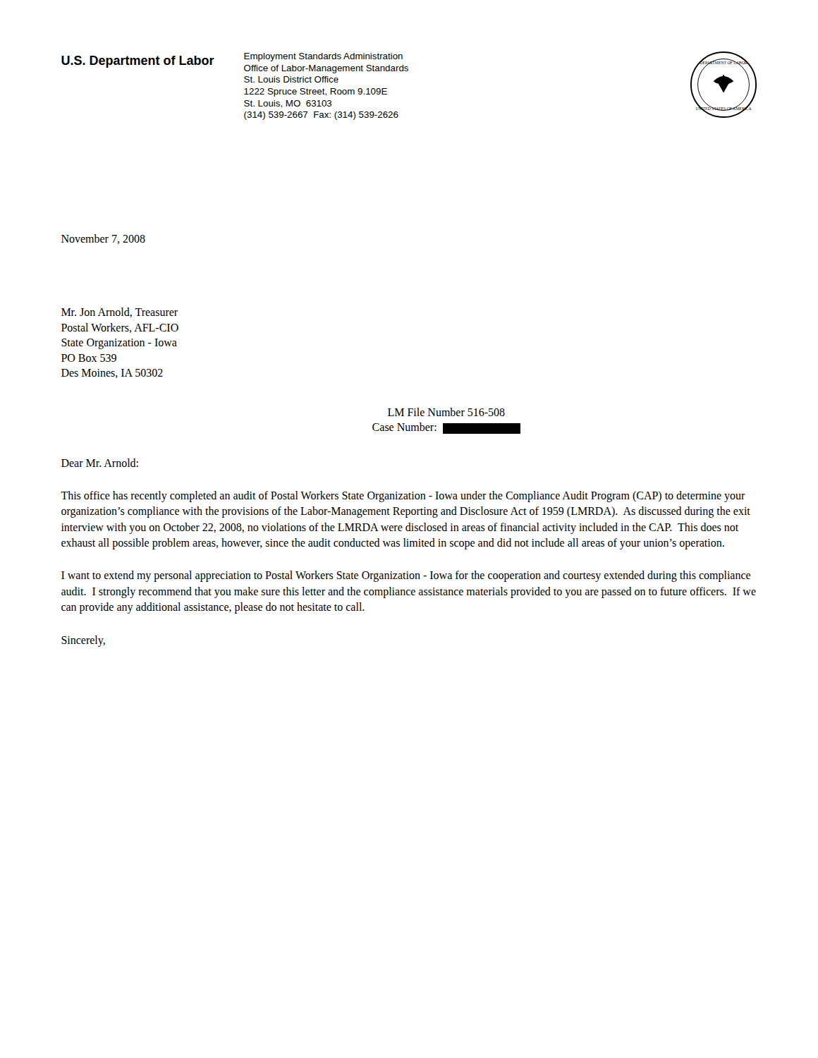U.S. Department of Labor
Employment Standards Administration
Office of Labor-Management Standards
St. Louis District Office
1222 Spruce Street, Room 9.109E
St. Louis, MO 63103
(314) 539-2667 Fax: (314) 539-2626
November 7, 2008
Mr. Jon Arnold, Treasurer
Postal Workers, AFL-CIO
State Organization - Iowa
PO Box 539
Des Moines, IA 50302
LM File Number 516-508
Case Number:
Dear Mr. Arnold:
This office has recently completed an audit of Postal Workers State Organization - Iowa under the Compliance Audit Program (CAP) to determine your organization’s compliance with the provisions of the Labor-Management Reporting and Disclosure Act of 1959 (LMRDA). As discussed during the exit interview with you on October 22, 2008, no violations of the LMRDA were disclosed in areas of financial activity included in the CAP. This does not exhaust all possible problem areas, however, since the audit conducted was limited in scope and did not include all areas of your union’s operation.
I want to extend my personal appreciation to Postal Workers State Organization - Iowa for the cooperation and courtesy extended during this compliance audit. I strongly recommend that you make sure this letter and the compliance assistance materials provided to you are passed on to future officers. If we can provide any additional assistance, please do not hesitate to call.
Sincerely,